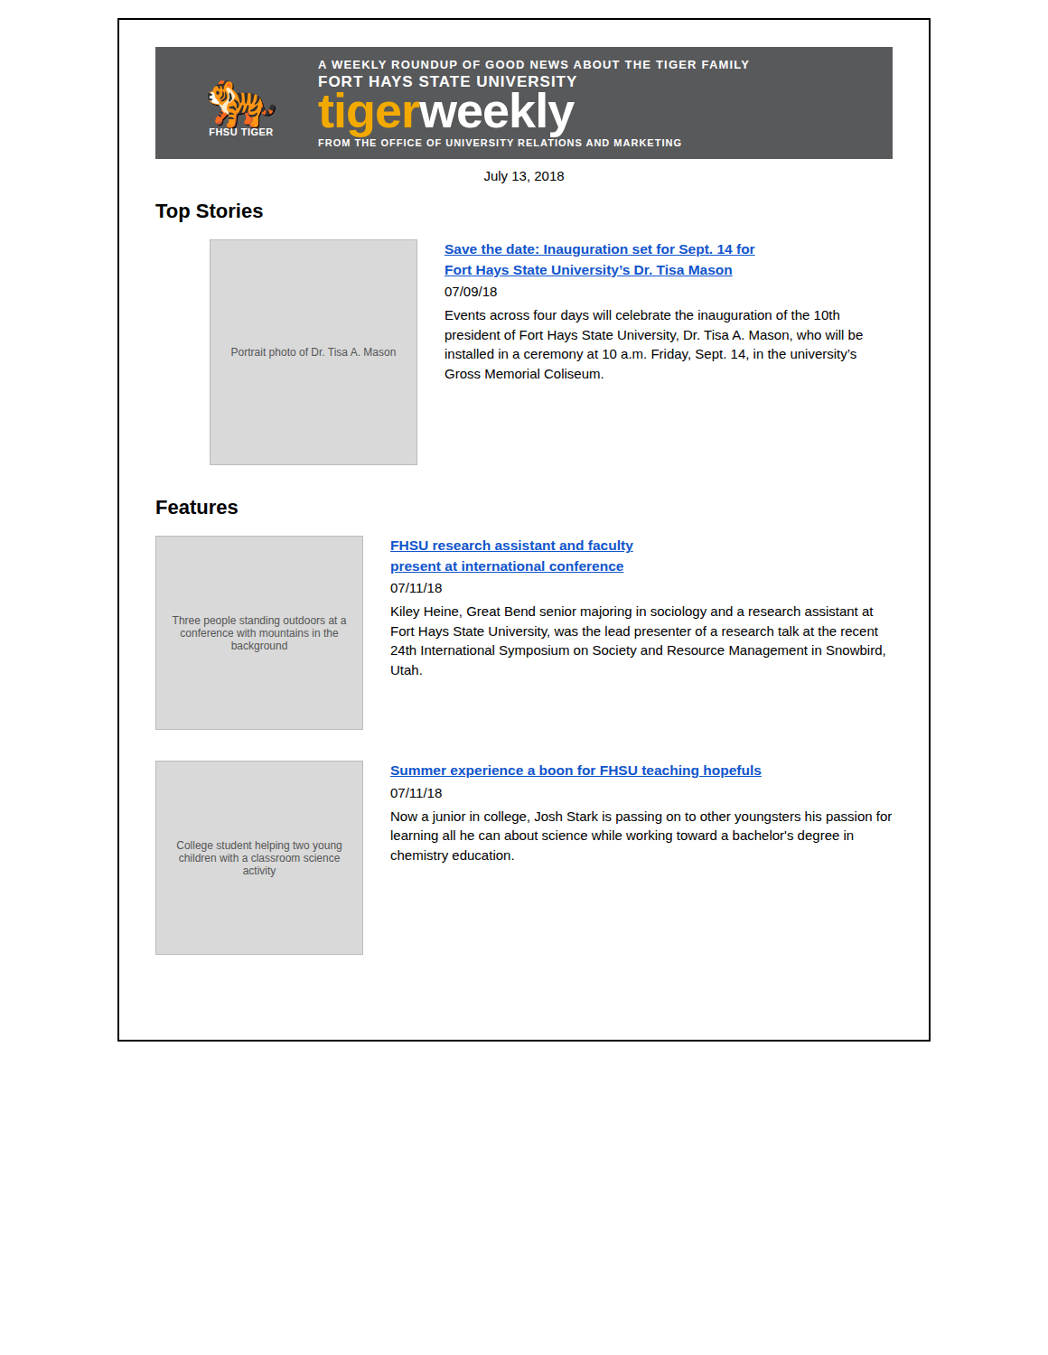🐅 FHSU TIGER
A Weekly Roundup of Good News About the Tiger Family
Fort Hays State University
tiger weekly
From the Office of University Relations and Marketing
July 13, 2018
Top Stories
Portrait photo of Dr. Tisa A. Mason
Save the date: Inauguration set for Sept. 14 for
Fort Hays State University’s Dr. Tisa Mason
07/09/18
Events across four days will celebrate the inauguration of the 10th president of Fort Hays State University, Dr. Tisa A. Mason, who will be installed in a ceremony at 10 a.m. Friday, Sept. 14, in the university’s Gross Memorial Coliseum.
Features
Three people standing outdoors at a conference with mountains in the background
FHSU research assistant and faculty
present at international conference
07/11/18
Kiley Heine, Great Bend senior majoring in sociology and a research assistant at Fort Hays State University, was the lead presenter of a research talk at the recent 24th International Symposium on Society and Resource Management in Snowbird, Utah.
College student helping two young children with a classroom science activity
Summer experience a boon for FHSU teaching hopefuls
07/11/18
Now a junior in college, Josh Stark is passing on to other youngsters his passion for learning all he can about science while working toward a bachelor's degree in chemistry education.